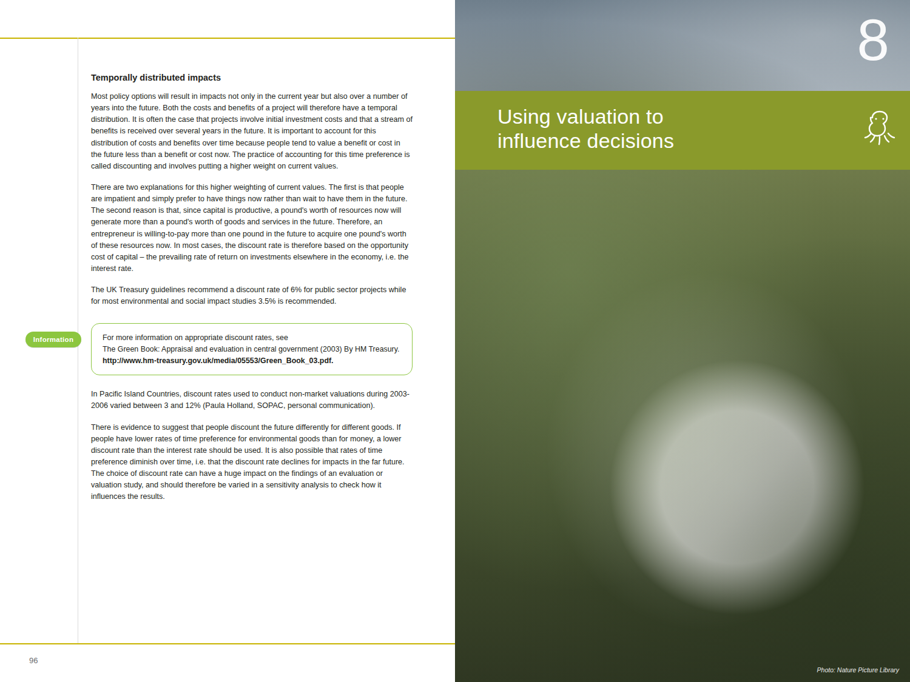Temporally distributed impacts
Most policy options will result in impacts not only in the current year but also over a number of years into the future. Both the costs and benefits of a project will therefore have a temporal distribution. It is often the case that projects involve initial investment costs and that a stream of benefits is received over several years in the future. It is important to account for this distribution of costs and benefits over time because people tend to value a benefit or cost in the future less than a benefit or cost now. The practice of accounting for this time preference is called discounting and involves putting a higher weight on current values.
There are two explanations for this higher weighting of current values. The first is that people are impatient and simply prefer to have things now rather than wait to have them in the future. The second reason is that, since capital is productive, a pound's worth of resources now will generate more than a pound's worth of goods and services in the future. Therefore, an entrepreneur is willing-to-pay more than one pound in the future to acquire one pound's worth of these resources now. In most cases, the discount rate is therefore based on the opportunity cost of capital – the prevailing rate of return on investments elsewhere in the economy, i.e. the interest rate.
The UK Treasury guidelines recommend a discount rate of 6% for public sector projects while for most environmental and social impact studies 3.5% is recommended.
Information
For more information on appropriate discount rates, see
The Green Book: Appraisal and evaluation in central government (2003) By HM Treasury. http://www.hm-treasury.gov.uk/media/05553/Green_Book_03.pdf.
In Pacific Island Countries, discount rates used to conduct non-market valuations during 2003-2006 varied between 3 and 12% (Paula Holland, SOPAC, personal communication).
There is evidence to suggest that people discount the future differently for different goods. If people have lower rates of time preference for environmental goods than for money, a lower discount rate than the interest rate should be used. It is also possible that rates of time preference diminish over time, i.e. that the discount rate declines for impacts in the far future. The choice of discount rate can have a huge impact on the findings of an evaluation or valuation study, and should therefore be varied in a sensitivity analysis to check how it influences the results.
96
8
Using valuation to
influence decisions
Photo: Nature Picture Library